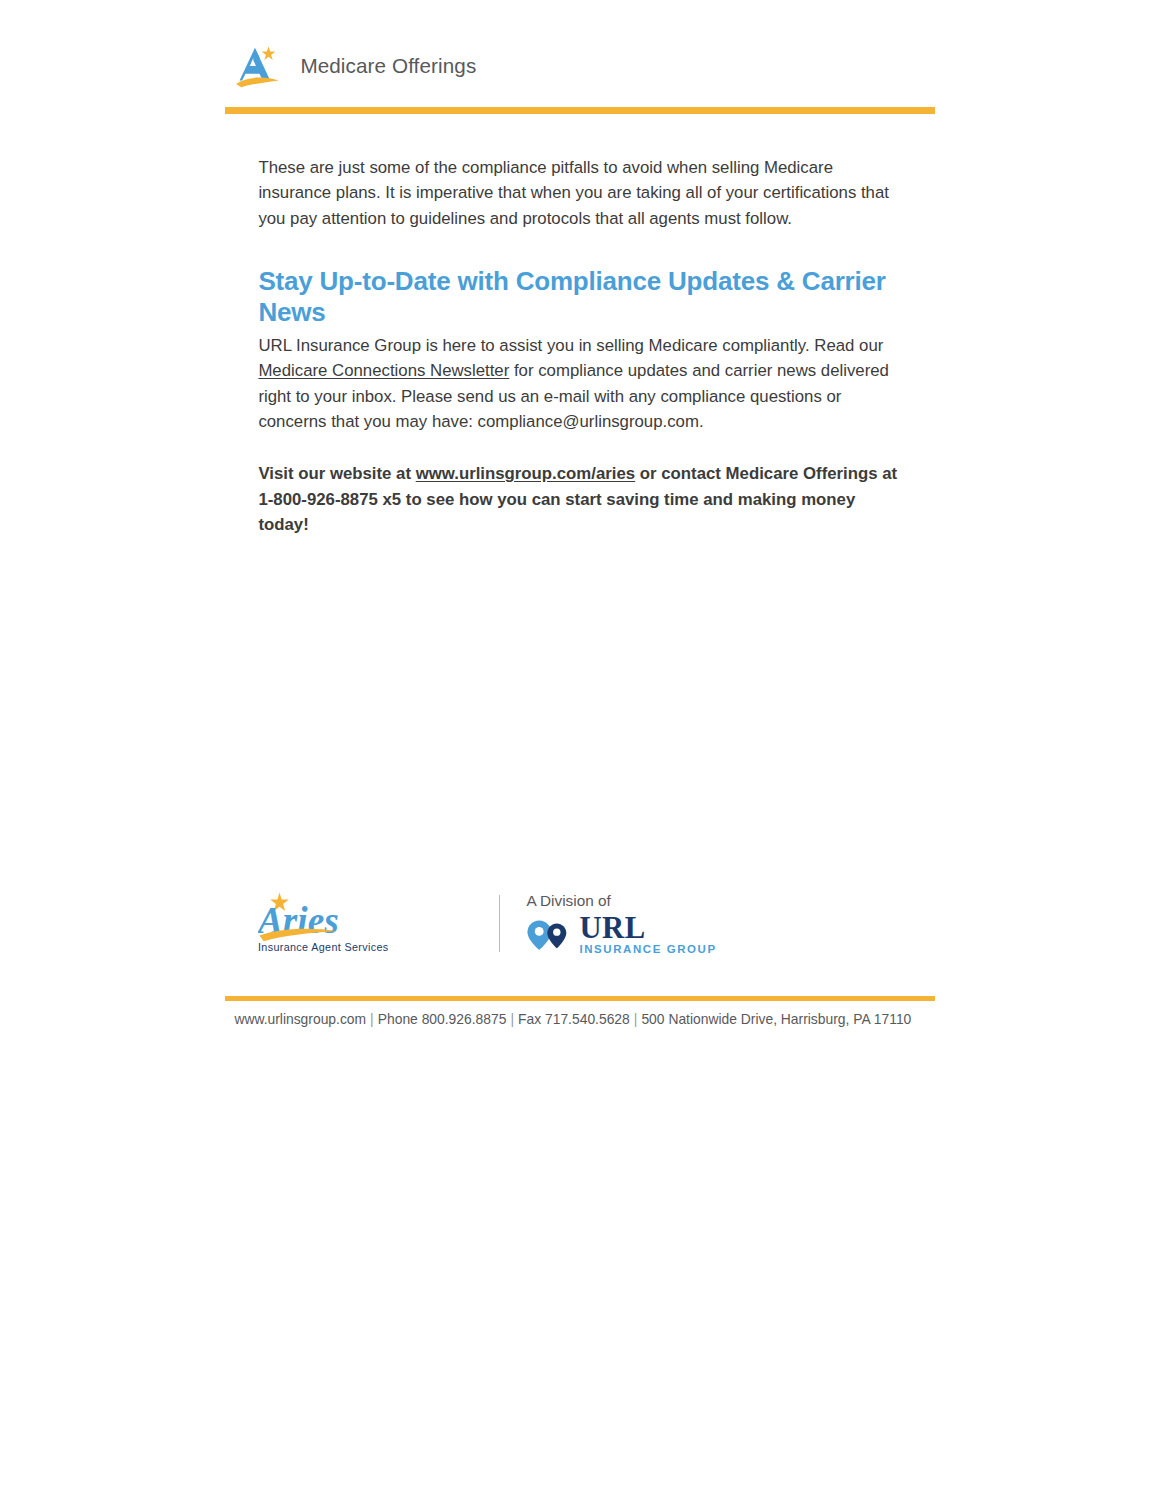Medicare Offerings
These are just some of the compliance pitfalls to avoid when selling Medicare insurance plans. It is imperative that when you are taking all of your certifications that you pay attention to guidelines and protocols that all agents must follow.
Stay Up-to-Date with Compliance Updates & Carrier News
URL Insurance Group is here to assist you in selling Medicare compliantly. Read our Medicare Connections Newsletter for compliance updates and carrier news delivered right to your inbox. Please send us an e-mail with any compliance questions or concerns that you may have: compliance@urlinsgroup.com.
Visit our website at www.urlinsgroup.com/aries or contact Medicare Offerings at 1-800-926-8875 x5 to see how you can start saving time and making money today!
Aries Insurance Agent Services
A Division of
URL
INSURANCE GROUP
www.urlinsgroup.com|Phone 800.926.8875|Fax 717.540.5628|500 Nationwide Drive, Harrisburg, PA 17110